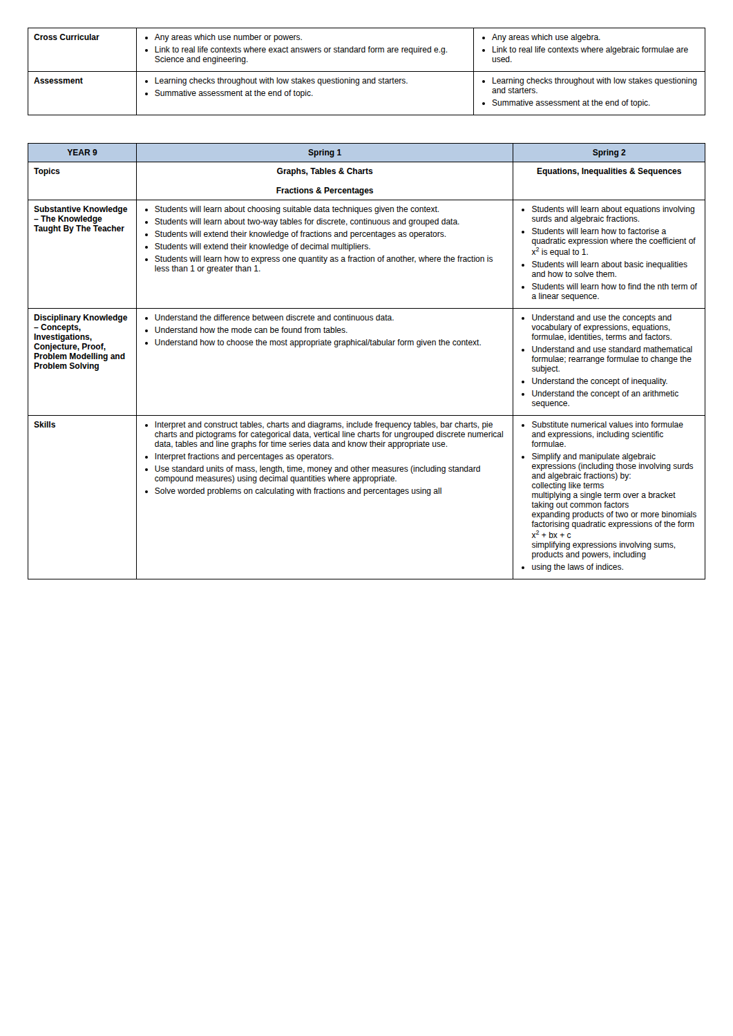| Cross Curricular | Any areas which use number or powers. Link to real life contexts where exact answers or standard form are required e.g. Science and engineering. | Any areas which use algebra. Link to real life contexts where algebraic formulae are used. |
| Assessment | Learning checks throughout with low stakes questioning and starters. Summative assessment at the end of topic. | Learning checks throughout with low stakes questioning and starters. Summative assessment at the end of topic. |
| YEAR 9 | Spring 1 | Spring 2 |
| --- | --- | --- |
| Topics | Graphs, Tables & Charts Fractions & Percentages | Equations, Inequalities & Sequences |
| Substantive Knowledge – The Knowledge Taught By The Teacher | Students will learn about choosing suitable data techniques given the context. Students will learn about two-way tables for discrete, continuous and grouped data. Students will extend their knowledge of fractions and percentages as operators. Students will extend their knowledge of decimal multipliers. Students will learn how to express one quantity as a fraction of another, where the fraction is less than 1 or greater than 1. | Students will learn about equations involving surds and algebraic fractions. Students will learn how to factorise a quadratic expression where the coefficient of x 2 is equal to 1. Students will learn about basic inequalities and how to solve them. Students will learn how to find the nth term of a linear sequence. |
| Disciplinary Knowledge – Concepts, Investigations, Conjecture, Proof, Problem Modelling and Problem Solving | Understand the difference between discrete and continuous data. Understand how the mode can be found from tables. Understand how to choose the most appropriate graphical/tabular form given the context. | Understand and use the concepts and vocabulary of expressions, equations, formulae, identities, terms and factors. Understand and use standard mathematical formulae; rearrange formulae to change the subject. Understand the concept of inequality. Understand the concept of an arithmetic sequence. |
| Skills | Interpret and construct tables, charts and diagrams, include frequency tables, bar charts, pie charts and pictograms for categorical data, vertical line charts for ungrouped discrete numerical data, tables and line graphs for time series data and know their appropriate use. Interpret fractions and percentages as operators. Use standard units of mass, length, time, money and other measures (including standard compound measures) using decimal quantities where appropriate. Solve worded problems on calculating with fractions and percentages using all | Substitute numerical values into formulae and expressions, including scientific formulae. Simplify and manipulate algebraic expressions (including those involving surds and algebraic fractions) by: collecting like terms multiplying a single term over a bracket taking out common factors expanding products of two or more binomials factorising quadratic expressions of the form x 2 + bx + c simplifying expressions involving sums, products and powers, including using the laws of indices. |